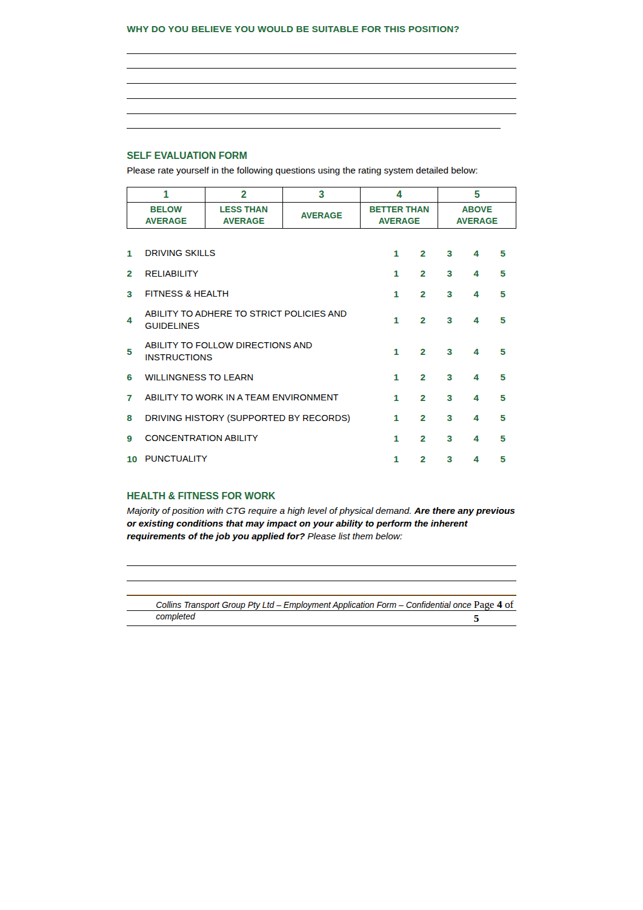Why do you believe you would be suitable for this position?
Self Evaluation Form
Please rate yourself in the following questions using the rating system detailed below:
| 1 | 2 | 3 | 4 | 5 |
| BELOW AVERAGE | LESS THAN AVERAGE | AVERAGE | BETTER THAN AVERAGE | ABOVE AVERAGE |
| 1 | Driving Skills | 1 2 3 4 5 |
| 2 | Reliability | 1 2 3 4 5 |
| 3 | Fitness & Health | 1 2 3 4 5 |
| 4 | Ability to adhere to strict policies and guidelines | 1 2 3 4 5 |
| 5 | Ability to follow directions and instructions | 1 2 3 4 5 |
| 6 | Willingness to learn | 1 2 3 4 5 |
| 7 | Ability to work in a team environment | 1 2 3 4 5 |
| 8 | Driving history (supported by records) | 1 2 3 4 5 |
| 9 | Concentration ability | 1 2 3 4 5 |
| 10 | Punctuality | 1 2 3 4 5 |
Health & Fitness for Work
Majority of position with CTG require a high level of physical demand. Are there any previous or existing conditions that may impact on your ability to perform the inherent requirements of the job you applied for? Please list them below:
Collins Transport Group Pty Ltd – Employment Application Form – Confidential once completed
Page 4 of 5